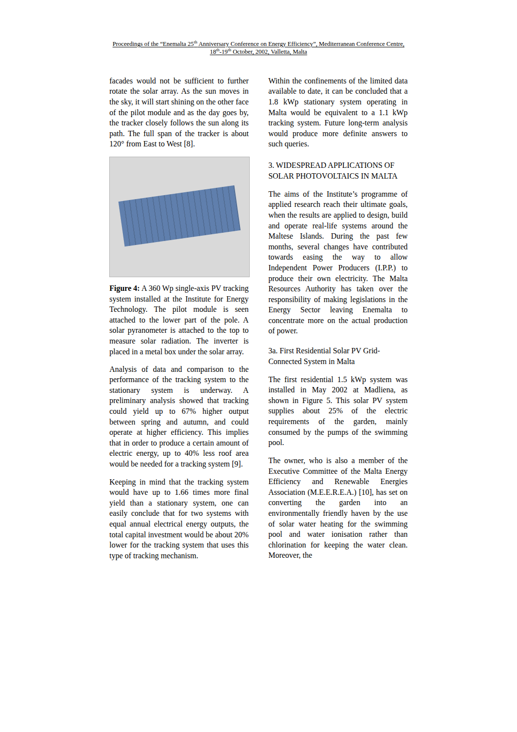Proceedings of the “Enemalta 25th Anniversary Conference on Energy Efficiency”, Mediterranean Conference Centre, 18th-19th October, 2002, Valletta, Malta
facades would not be sufficient to further rotate the solar array. As the sun moves in the sky, it will start shining on the other face of the pilot module and as the day goes by, the tracker closely follows the sun along its path. The full span of the tracker is about 120° from East to West [8].
Figure 4: A 360 Wp single-axis PV tracking system installed at the Institute for Energy Technology. The pilot module is seen attached to the lower part of the pole. A solar pyranometer is attached to the top to measure solar radiation. The inverter is placed in a metal box under the solar array.
Analysis of data and comparison to the performance of the tracking system to the stationary system is underway. A preliminary analysis showed that tracking could yield up to 67% higher output between spring and autumn, and could operate at higher efficiency. This implies that in order to produce a certain amount of electric energy, up to 40% less roof area would be needed for a tracking system [9].
Keeping in mind that the tracking system would have up to 1.66 times more final yield than a stationary system, one can easily conclude that for two systems with equal annual electrical energy outputs, the total capital investment would be about 20% lower for the tracking system that uses this type of tracking mechanism.
Within the confinements of the limited data available to date, it can be concluded that a 1.8 kWp stationary system operating in Malta would be equivalent to a 1.1 kWp tracking system. Future long-term analysis would produce more definite answers to such queries.
3. Widespread applications of solar photovoltaics in Malta
The aims of the Institute’s programme of applied research reach their ultimate goals, when the results are applied to design, build and operate real-life systems around the Maltese Islands. During the past few months, several changes have contributed towards easing the way to allow Independent Power Producers (I.P.P.) to produce their own electricity. The Malta Resources Authority has taken over the responsibility of making legislations in the Energy Sector leaving Enemalta to concentrate more on the actual production of power.
3a. First Residential Solar PV Grid-Connected System in Malta
The first residential 1.5 kWp system was installed in May 2002 at Madliena, as shown in Figure 5. This solar PV system supplies about 25% of the electric requirements of the garden, mainly consumed by the pumps of the swimming pool.
The owner, who is also a member of the Executive Committee of the Malta Energy Efficiency and Renewable Energies Association (M.E.E.R.E.A.) [10], has set on converting the garden into an environmentally friendly haven by the use of solar water heating for the swimming pool and water ionisation rather than chlorination for keeping the water clean. Moreover, the